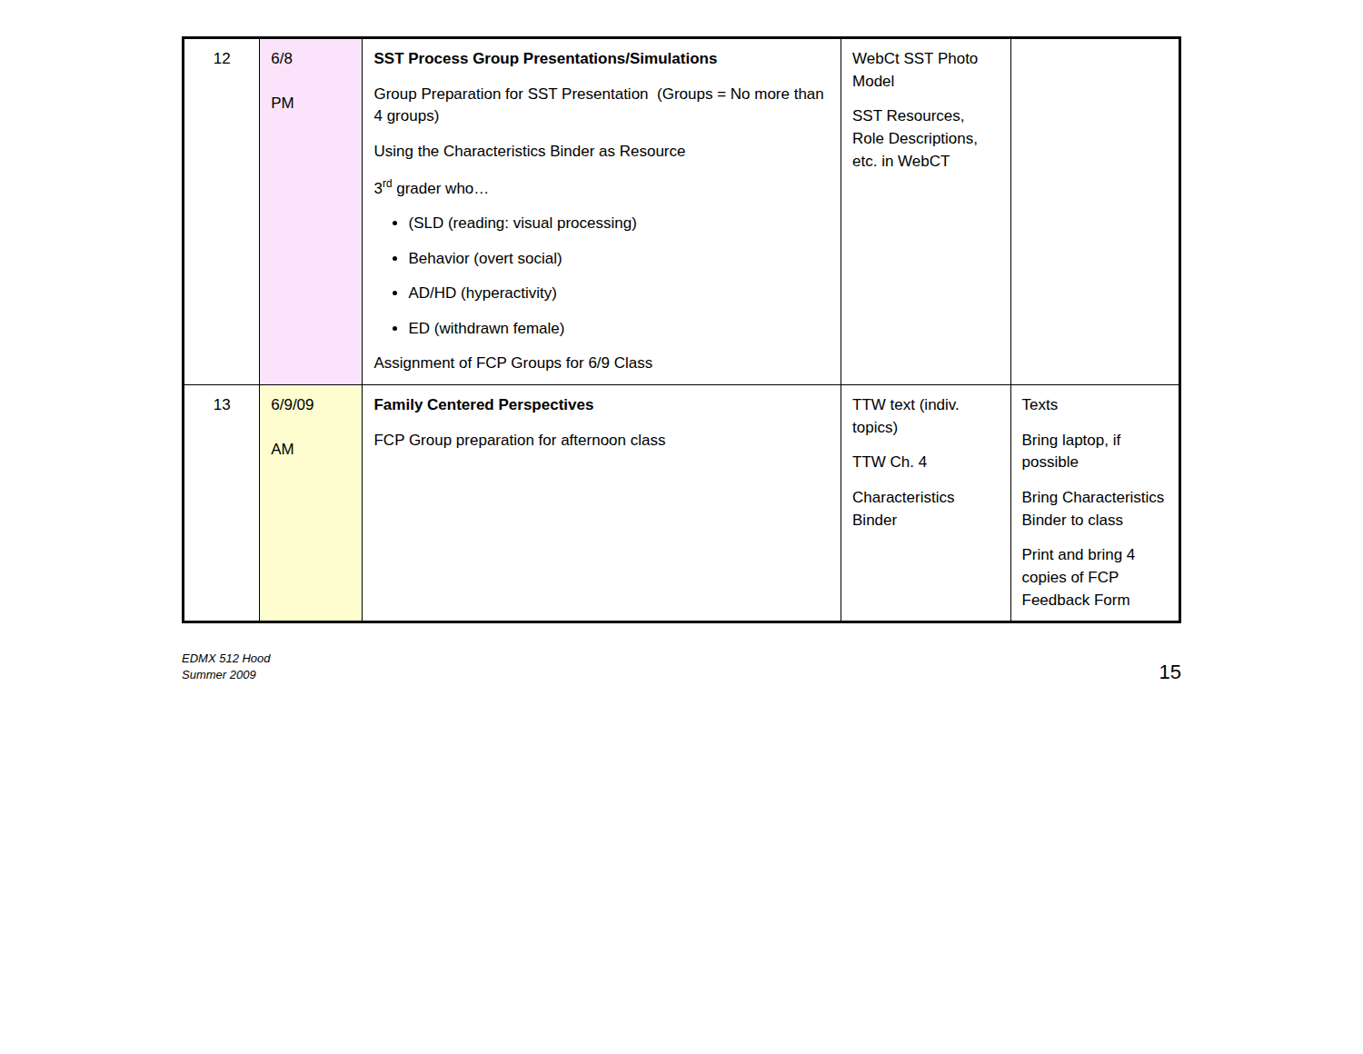| 12 | 6/8 PM | SST Process Group Presentations/Simulations Group Preparation for SST Presentation (Groups = No more than 4 groups) Using the Characteristics Binder as Resource 3 rd grader who… (SLD (reading: visual processing) Behavior (overt social) AD/HD (hyperactivity) ED (withdrawn female) Assignment of FCP Groups for 6/9 Class | WebCt SST Photo Model SST Resources, Role Descriptions, etc. in WebCT | |
| 13 | 6/9/09 AM | Family Centered Perspectives FCP Group preparation for afternoon class | TTW text (indiv. topics) TTW Ch. 4 Characteristics Binder | Texts Bring laptop, if possible Bring Characteristics Binder to class Print and bring 4 copies of FCP Feedback Form |
EDMX 512 Hood
Summer 2009
15